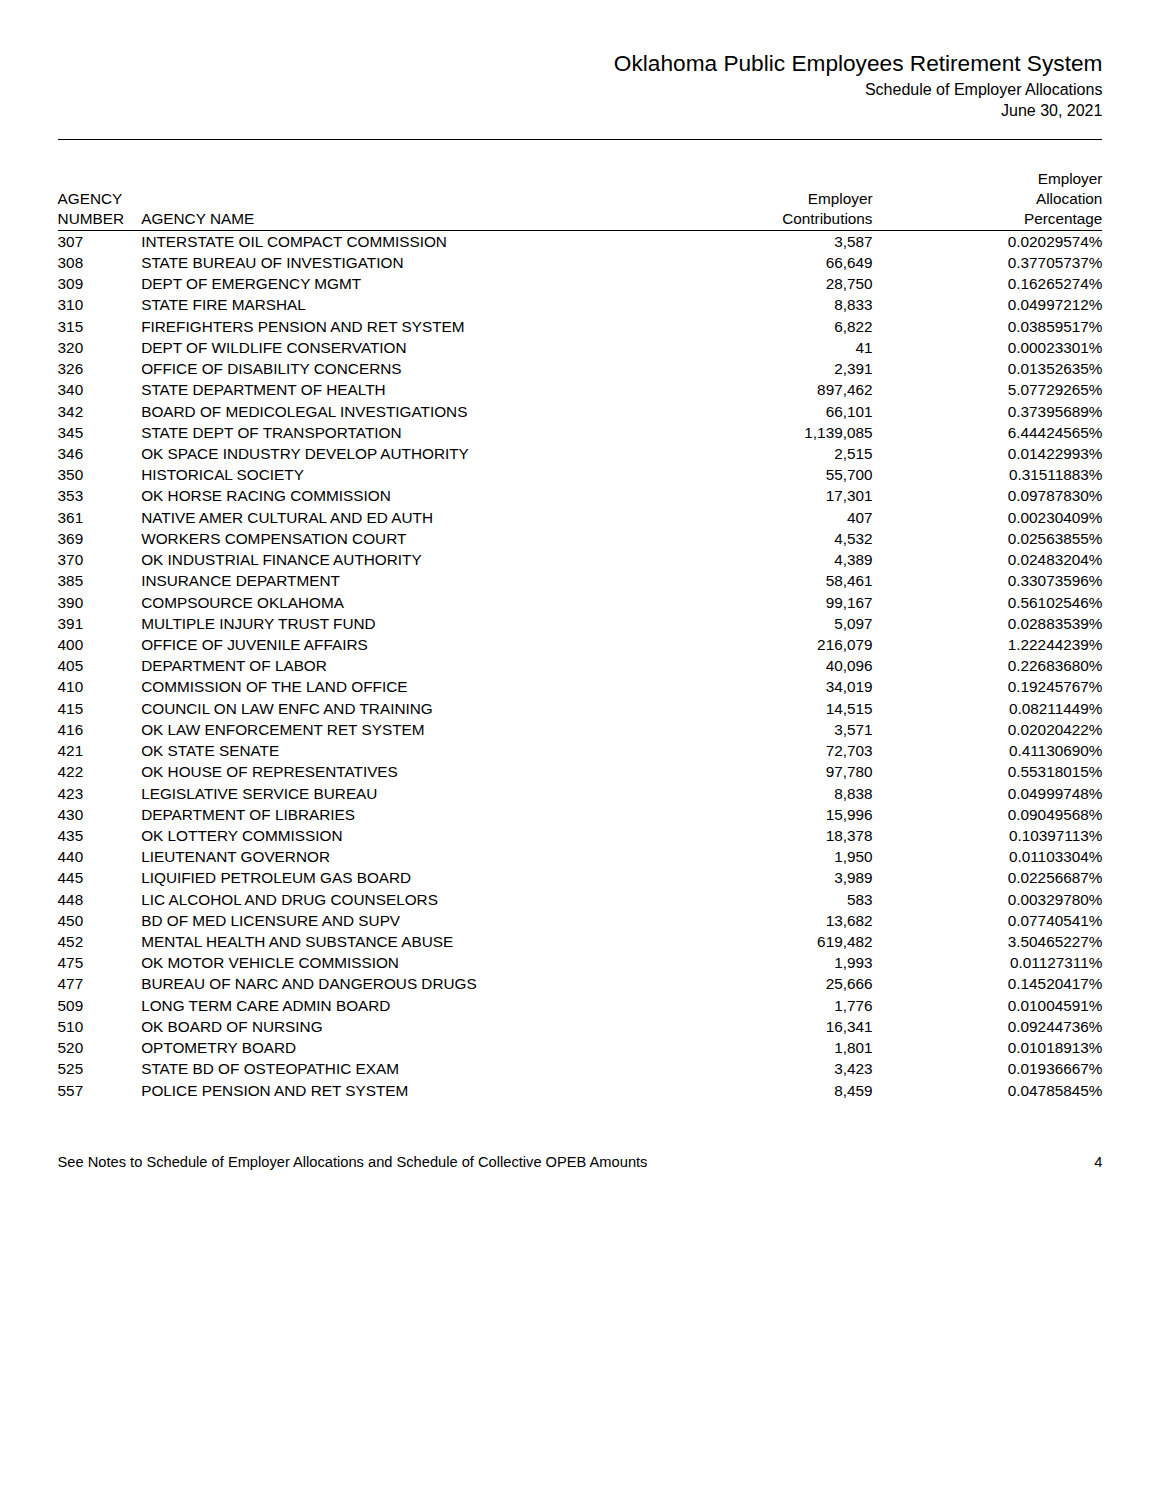Oklahoma Public Employees Retirement System
Schedule of Employer Allocations
June 30, 2021
| | | | Employer |
| --- | --- | --- | --- |
| AGENCY | | Employer | Allocation |
| NUMBER | AGENCY NAME | Contributions | Percentage |
| 307 | INTERSTATE OIL COMPACT COMMISSION | 3,587 | 0.02029574% |
| 308 | STATE BUREAU OF INVESTIGATION | 66,649 | 0.37705737% |
| 309 | DEPT OF EMERGENCY MGMT | 28,750 | 0.16265274% |
| 310 | STATE FIRE MARSHAL | 8,833 | 0.04997212% |
| 315 | FIREFIGHTERS PENSION AND RET SYSTEM | 6,822 | 0.03859517% |
| 320 | DEPT OF WILDLIFE CONSERVATION | 41 | 0.00023301% |
| 326 | OFFICE OF DISABILITY CONCERNS | 2,391 | 0.01352635% |
| 340 | STATE DEPARTMENT OF HEALTH | 897,462 | 5.07729265% |
| 342 | BOARD OF MEDICOLEGAL INVESTIGATIONS | 66,101 | 0.37395689% |
| 345 | STATE DEPT OF TRANSPORTATION | 1,139,085 | 6.44424565% |
| 346 | OK SPACE INDUSTRY DEVELOP AUTHORITY | 2,515 | 0.01422993% |
| 350 | HISTORICAL SOCIETY | 55,700 | 0.31511883% |
| 353 | OK HORSE RACING COMMISSION | 17,301 | 0.09787830% |
| 361 | NATIVE AMER CULTURAL AND ED AUTH | 407 | 0.00230409% |
| 369 | WORKERS COMPENSATION COURT | 4,532 | 0.02563855% |
| 370 | OK INDUSTRIAL FINANCE AUTHORITY | 4,389 | 0.02483204% |
| 385 | INSURANCE DEPARTMENT | 58,461 | 0.33073596% |
| 390 | COMPSOURCE OKLAHOMA | 99,167 | 0.56102546% |
| 391 | MULTIPLE INJURY TRUST FUND | 5,097 | 0.02883539% |
| 400 | OFFICE OF JUVENILE AFFAIRS | 216,079 | 1.22244239% |
| 405 | DEPARTMENT OF LABOR | 40,096 | 0.22683680% |
| 410 | COMMISSION OF THE LAND OFFICE | 34,019 | 0.19245767% |
| 415 | COUNCIL ON LAW ENFC AND TRAINING | 14,515 | 0.08211449% |
| 416 | OK LAW ENFORCEMENT RET SYSTEM | 3,571 | 0.02020422% |
| 421 | OK STATE SENATE | 72,703 | 0.41130690% |
| 422 | OK HOUSE OF REPRESENTATIVES | 97,780 | 0.55318015% |
| 423 | LEGISLATIVE SERVICE BUREAU | 8,838 | 0.04999748% |
| 430 | DEPARTMENT OF LIBRARIES | 15,996 | 0.09049568% |
| 435 | OK LOTTERY COMMISSION | 18,378 | 0.10397113% |
| 440 | LIEUTENANT GOVERNOR | 1,950 | 0.01103304% |
| 445 | LIQUIFIED PETROLEUM GAS BOARD | 3,989 | 0.02256687% |
| 448 | LIC ALCOHOL AND DRUG COUNSELORS | 583 | 0.00329780% |
| 450 | BD OF MED LICENSURE AND SUPV | 13,682 | 0.07740541% |
| 452 | MENTAL HEALTH AND SUBSTANCE ABUSE | 619,482 | 3.50465227% |
| 475 | OK MOTOR VEHICLE COMMISSION | 1,993 | 0.01127311% |
| 477 | BUREAU OF NARC AND DANGEROUS DRUGS | 25,666 | 0.14520417% |
| 509 | LONG TERM CARE ADMIN BOARD | 1,776 | 0.01004591% |
| 510 | OK BOARD OF NURSING | 16,341 | 0.09244736% |
| 520 | OPTOMETRY BOARD | 1,801 | 0.01018913% |
| 525 | STATE BD OF OSTEOPATHIC EXAM | 3,423 | 0.01936667% |
| 557 | POLICE PENSION AND RET SYSTEM | 8,459 | 0.04785845% |
See Notes to Schedule of Employer Allocations and Schedule of Collective OPEB Amounts
4